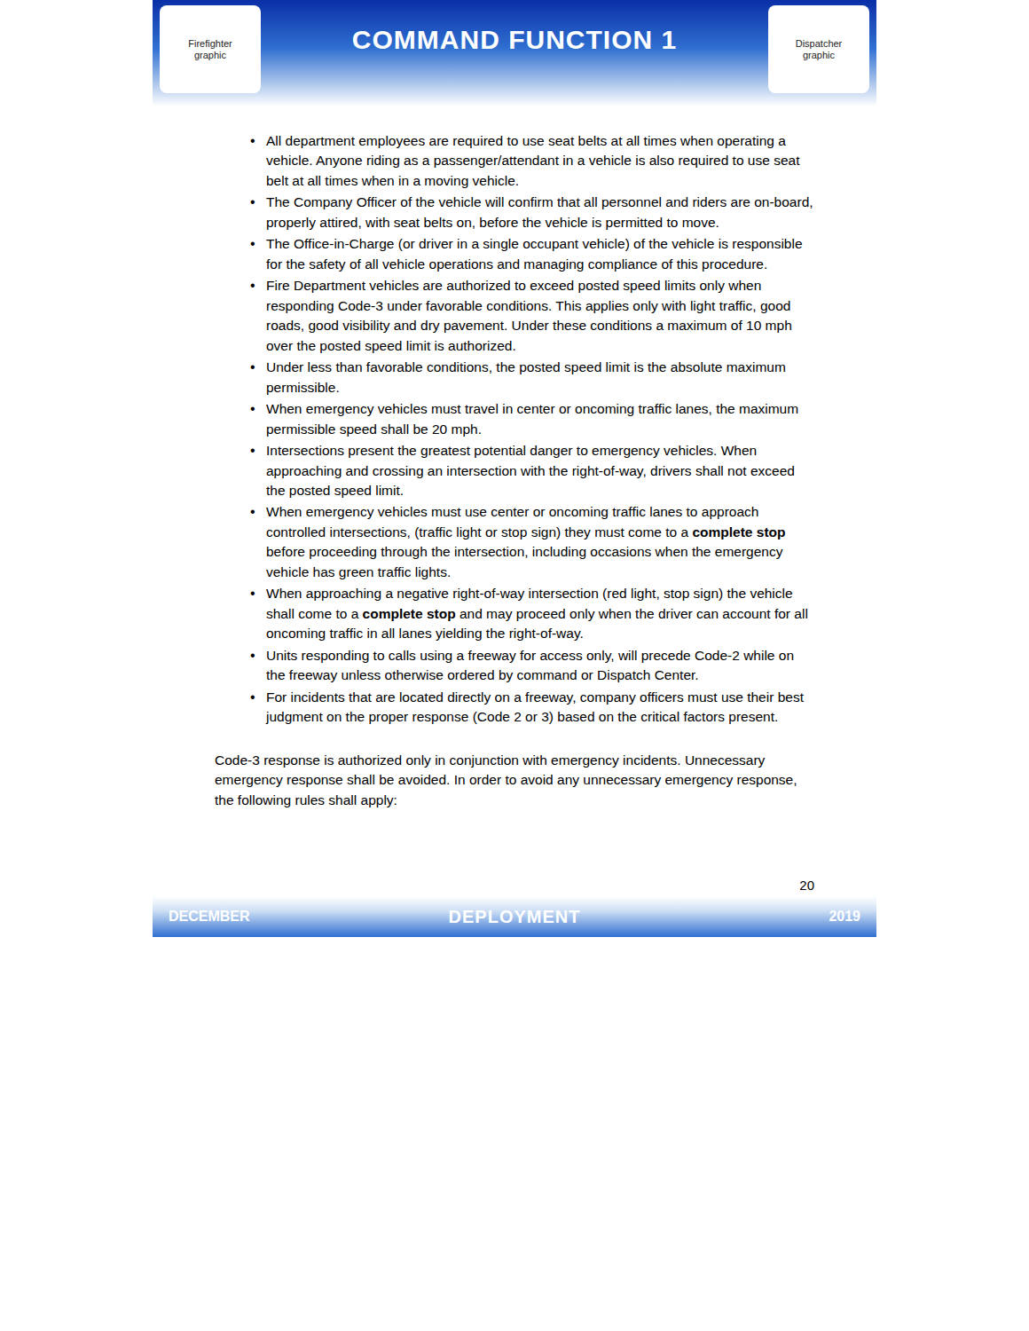Firefighter
graphic
COMMAND FUNCTION 1
Dispatcher
graphic
All department employees are required to use seat belts at all times when operating a vehicle. Anyone riding as a passenger/attendant in a vehicle is also required to use seat belt at all times when in a moving vehicle.
The Company Officer of the vehicle will confirm that all personnel and riders are on-board, properly attired, with seat belts on, before the vehicle is permitted to move.
The Office-in-Charge (or driver in a single occupant vehicle) of the vehicle is responsible for the safety of all vehicle operations and managing compliance of this procedure.
Fire Department vehicles are authorized to exceed posted speed limits only when responding Code-3 under favorable conditions. This applies only with light traffic, good roads, good visibility and dry pavement. Under these conditions a maximum of 10 mph over the posted speed limit is authorized.
Under less than favorable conditions, the posted speed limit is the absolute maximum permissible.
When emergency vehicles must travel in center or oncoming traffic lanes, the maximum permissible speed shall be 20 mph.
Intersections present the greatest potential danger to emergency vehicles. When approaching and crossing an intersection with the right-of-way, drivers shall not exceed the posted speed limit.
When emergency vehicles must use center or oncoming traffic lanes to approach controlled intersections, (traffic light or stop sign) they must come to a complete stop before proceeding through the intersection, including occasions when the emergency vehicle has green traffic lights.
When approaching a negative right-of-way intersection (red light, stop sign) the vehicle shall come to a complete stop and may proceed only when the driver can account for all oncoming traffic in all lanes yielding the right-of-way.
Units responding to calls using a freeway for access only, will precede Code-2 while on the freeway unless otherwise ordered by command or Dispatch Center.
For incidents that are located directly on a freeway, company officers must use their best judgment on the proper response (Code 2 or 3) based on the critical factors present.
Code-3 response is authorized only in conjunction with emergency incidents. Unnecessary emergency response shall be avoided. In order to avoid any unnecessary emergency response, the following rules shall apply:
20
DECEMBER
DEPLOYMENT
2019